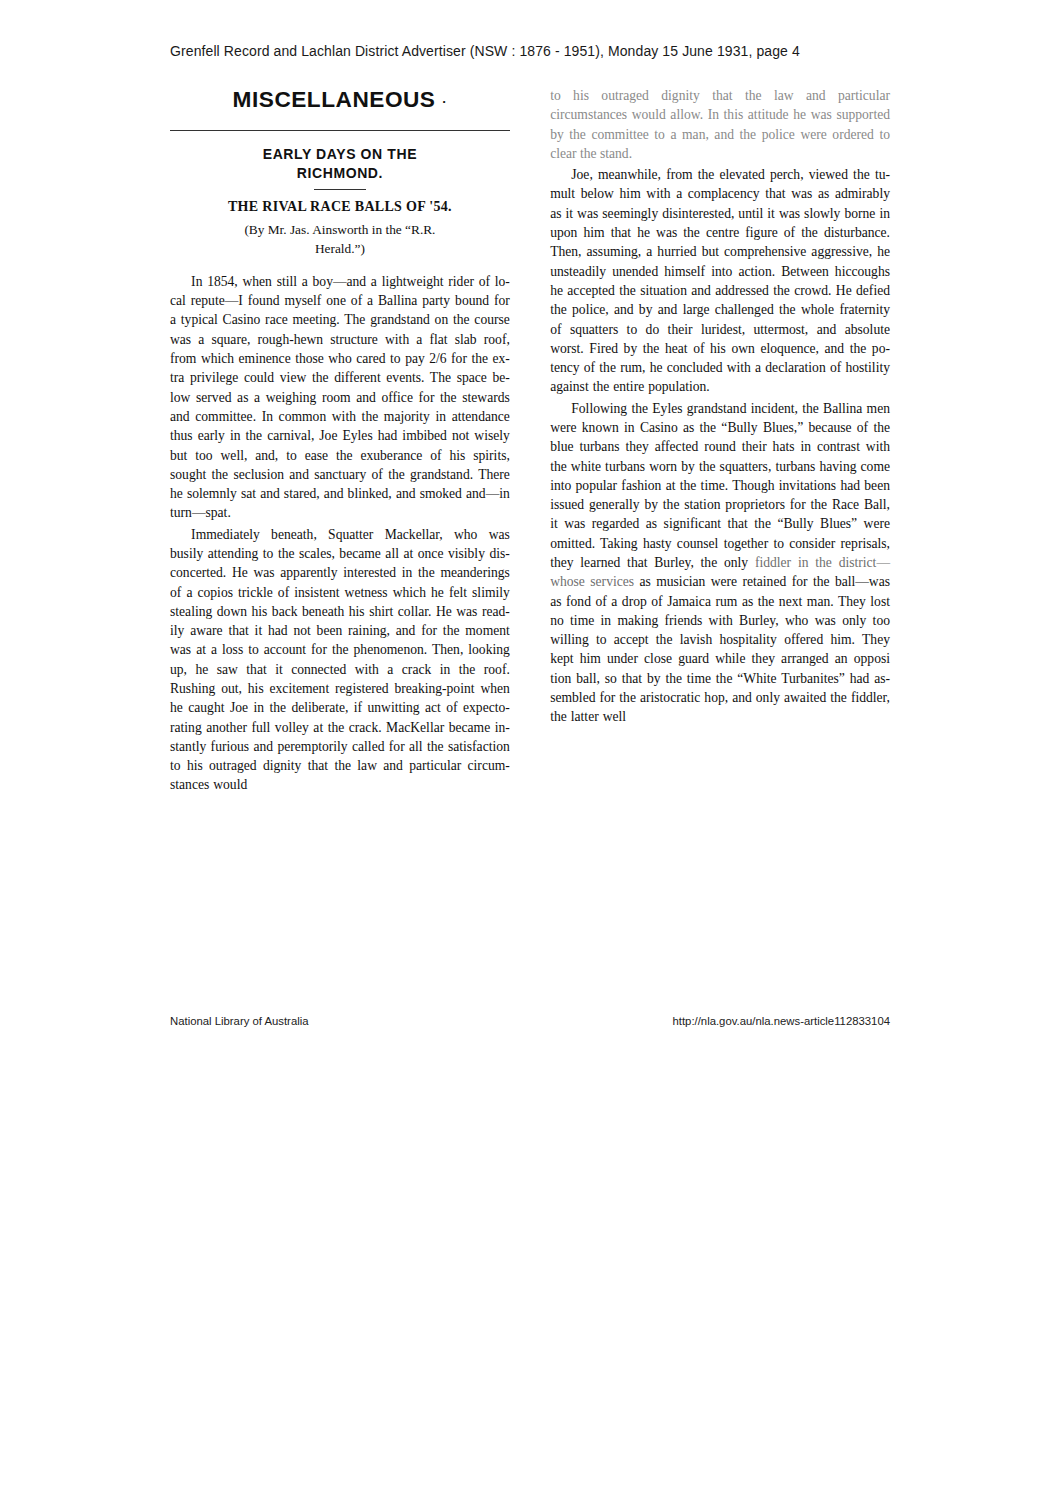Grenfell Record and Lachlan District Advertiser (NSW : 1876 - 1951), Monday 15 June 1931, page 4
MISCELLANEOUS ·
EARLY DAYS ON THE
RICHMOND.
THE RIVAL RACE BALLS OF '54.
(By Mr. Jas. Ainsworth in the “R.R.
Herald.”)
In 1854, when still a boy—and a lightweight rider of local repute—I found myself one of a Ballina party bound for a typical Casino race meet​ing. The grandstand on the course was a square, rough-hewn structure with a flat slab roof, from which emi​nence those who cared to pay 2/6 for the extra privilege could view the different events. The space below served as a weighing room and office for the stewards and committee. In common with the majority in attend​ance thus early in the carnival, Joe Eyles had imbibed not wisely but too well, and, to ease the exuberance of his spirits, sought the seclusion and sanctuary of the grandstand. There he solemnly sat and stared, and blink​ed, and smoked and—in turn—spat.
Immediately beneath, Squatter Mac​kellar, who was busily attending to the scales, became all at once visibly disconcerted. He was apparently in​terested in the meanderings of a co​pios trickle of insistent wetness which he felt slimily stealing down his back beneath his shirt collar. He was readily aware that it had not been raining, and for the moment was at a loss to account for the phe​nomenon. Then, looking up, he saw that it connected with a crack in the roof. Rushing out, his excitement registered breaking-point when he caught Joe in the deliberate, if un​witting act of expectorating another full volley at the crack. MacKellar became instantly furious and peremp​torily called for all the satisfaction to his outraged dignity that the law and particular circumstances would
to his outraged dignity that the law and particular circumstances would allow. In this attitude he was sup​ported by the committee to a man, and the police were ordered to clear the stand.
Joe, meanwhile, from the elevated perch, viewed the tumult below him with a complacency that was as ad​mirably as it was seemingly disinter​ested, until it was slowly borne in upon him that he was the centre fig​ure of the disturbance. Then, as​suming, a hurried but comprehensive aggressive, he unsteadily unended himself into action. Between hic​coughs he accepted the situation and addressed the crowd. He defied the police, and by and large challenged the whole fraternity of squatters to do their luridest, uttermost, and ab​solute worst. Fired by the heat of his own eloquence, and the potency of the rum, he concluded with a de​claration of hostility against the en​tire population.
Following the Eyles grandstand in​cident, the Ballina men were known in Casino as the “Bully Blues,” be​cause of the blue turbans they affect​ed round their hats in contrast with the white turbans worn by the squat​ters, turbans having come into popu​lar fashion at the time. Though invitations had been issued generally by the station proprietors for the Race Ball, it was regarded as sig​nificant that the “Bully Blues” were omitted. Taking hasty counsel to​gether to consider reprisals, they learned that Burley, the only fiddler in the district—whose services as musician were retained for the ball—was as fond of a drop of Jam​aica rum as the next man. They lost no time in making friends with Burley, who was only too willing to accept the lavish hospitality offered him. They kept him under close guard while they arranged an opposi​tion ball, so that by the time the “White Turbanites” had assembled for the aristocratic hop, and only awaited the fiddler, the latter well
National Library of Australia
http://nla.gov.au/nla.news-article112833104